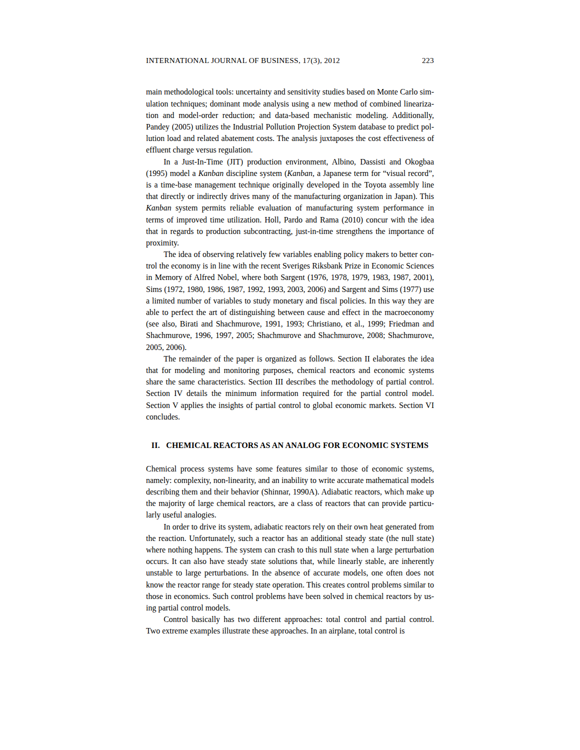International Journal of Business, 17(3), 2012 223
main methodological tools: uncertainty and sensitivity studies based on Monte Carlo simulation techniques; dominant mode analysis using a new method of combined linearization and model-order reduction; and data-based mechanistic modeling. Additionally, Pandey (2005) utilizes the Industrial Pollution Projection System database to predict pollution load and related abatement costs. The analysis juxtaposes the cost effectiveness of effluent charge versus regulation.
In a Just-In-Time (JIT) production environment, Albino, Dassisti and Okogbaa (1995) model a Kanban discipline system (Kanban, a Japanese term for “visual record”, is a time-base management technique originally developed in the Toyota assembly line that directly or indirectly drives many of the manufacturing organization in Japan). This Kanban system permits reliable evaluation of manufacturing system performance in terms of improved time utilization. Holl, Pardo and Rama (2010) concur with the idea that in regards to production subcontracting, just-in-time strengthens the importance of proximity.
The idea of observing relatively few variables enabling policy makers to better control the economy is in line with the recent Sveriges Riksbank Prize in Economic Sciences in Memory of Alfred Nobel, where both Sargent (1976, 1978, 1979, 1983, 1987, 2001), Sims (1972, 1980, 1986, 1987, 1992, 1993, 2003, 2006) and Sargent and Sims (1977) use a limited number of variables to study monetary and fiscal policies. In this way they are able to perfect the art of distinguishing between cause and effect in the macroeconomy (see also, Birati and Shachmurove, 1991, 1993; Christiano, et al., 1999; Friedman and Shachmurove, 1996, 1997, 2005; Shachmurove and Shachmurove, 2008; Shachmurove, 2005, 2006).
The remainder of the paper is organized as follows. Section II elaborates the idea that for modeling and monitoring purposes, chemical reactors and economic systems share the same characteristics. Section III describes the methodology of partial control. Section IV details the minimum information required for the partial control model. Section V applies the insights of partial control to global economic markets. Section VI concludes.
II. Chemical Reactors as an Analog for Economic Systems
Chemical process systems have some features similar to those of economic systems, namely: complexity, non-linearity, and an inability to write accurate mathematical models describing them and their behavior (Shinnar, 1990A). Adiabatic reactors, which make up the majority of large chemical reactors, are a class of reactors that can provide particularly useful analogies.
In order to drive its system, adiabatic reactors rely on their own heat generated from the reaction. Unfortunately, such a reactor has an additional steady state (the null state) where nothing happens. The system can crash to this null state when a large perturbation occurs. It can also have steady state solutions that, while linearly stable, are inherently unstable to large perturbations. In the absence of accurate models, one often does not know the reactor range for steady state operation. This creates control problems similar to those in economics. Such control problems have been solved in chemical reactors by using partial control models.
Control basically has two different approaches: total control and partial control. Two extreme examples illustrate these approaches. In an airplane, total control is